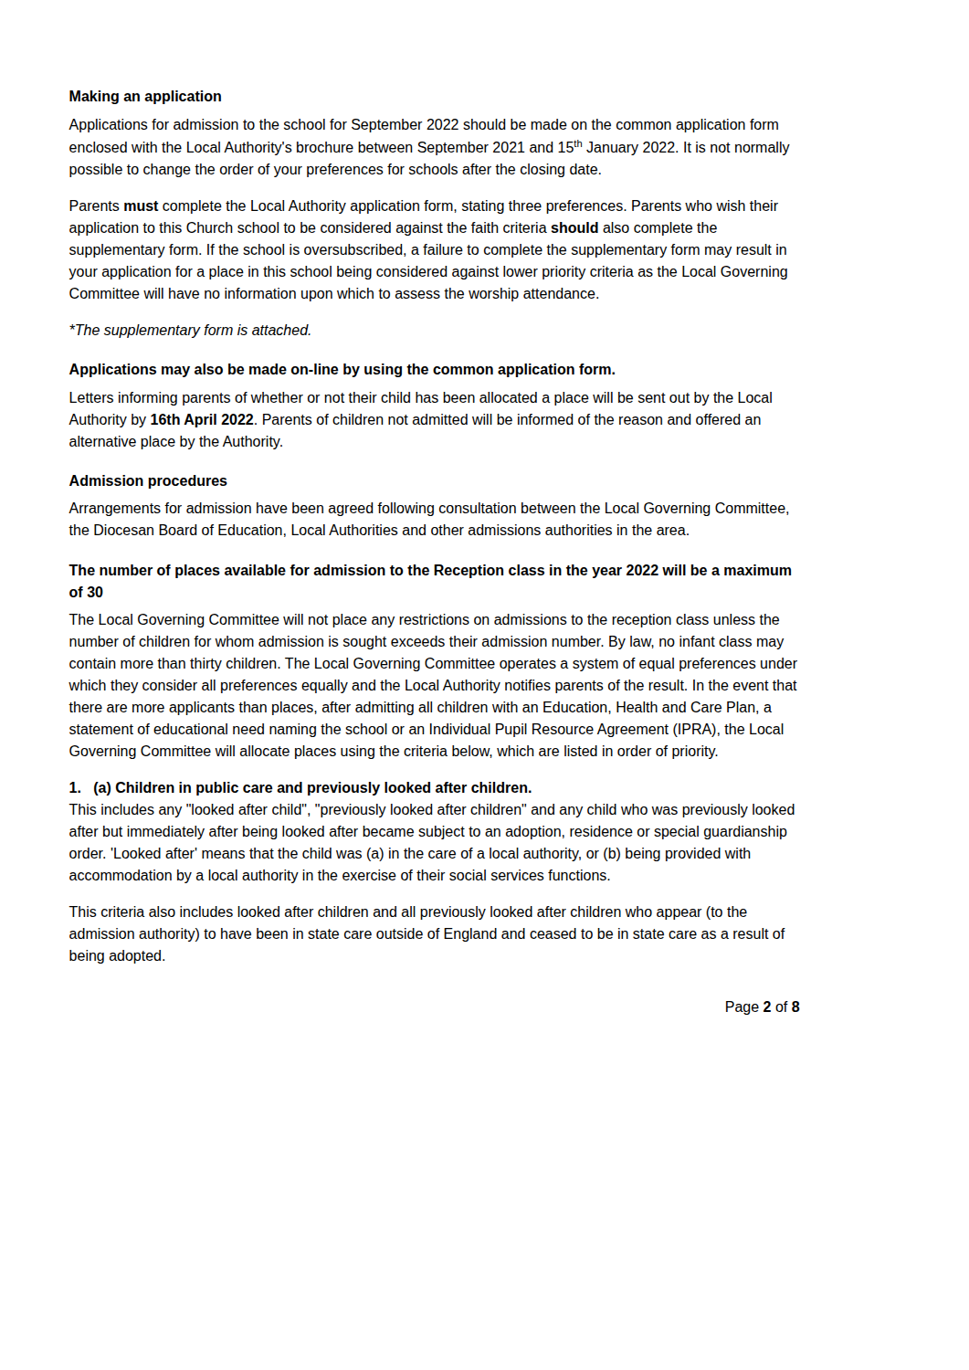Making an application
Applications for admission to the school for September 2022 should be made on the common application form enclosed with the Local Authority's brochure between September 2021 and 15th January 2022. It is not normally possible to change the order of your preferences for schools after the closing date.
Parents must complete the Local Authority application form, stating three preferences. Parents who wish their application to this Church school to be considered against the faith criteria should also complete the supplementary form. If the school is oversubscribed, a failure to complete the supplementary form may result in your application for a place in this school being considered against lower priority criteria as the Local Governing Committee will have no information upon which to assess the worship attendance.
*The supplementary form is attached.
Applications may also be made on-line by using the common application form.
Letters informing parents of whether or not their child has been allocated a place will be sent out by the Local Authority by 16th April 2022. Parents of children not admitted will be informed of the reason and offered an alternative place by the Authority.
Admission procedures
Arrangements for admission have been agreed following consultation between the Local Governing Committee, the Diocesan Board of Education, Local Authorities and other admissions authorities in the area.
The number of places available for admission to the Reception class in the year 2022 will be a maximum of 30
The Local Governing Committee will not place any restrictions on admissions to the reception class unless the number of children for whom admission is sought exceeds their admission number. By law, no infant class may contain more than thirty children. The Local Governing Committee operates a system of equal preferences under which they consider all preferences equally and the Local Authority notifies parents of the result. In the event that there are more applicants than places, after admitting all children with an Education, Health and Care Plan, a statement of educational need naming the school or an Individual Pupil Resource Agreement (IPRA), the Local Governing Committee will allocate places using the criteria below, which are listed in order of priority.
1. (a) Children in public care and previously looked after children.
This includes any "looked after child", "previously looked after children" and any child who was previously looked after but immediately after being looked after became subject to an adoption, residence or special guardianship order. 'Looked after' means that the child was (a) in the care of a local authority, or (b) being provided with accommodation by a local authority in the exercise of their social services functions.
This criteria also includes looked after children and all previously looked after children who appear (to the admission authority) to have been in state care outside of England and ceased to be in state care as a result of being adopted.
Page 2 of 8